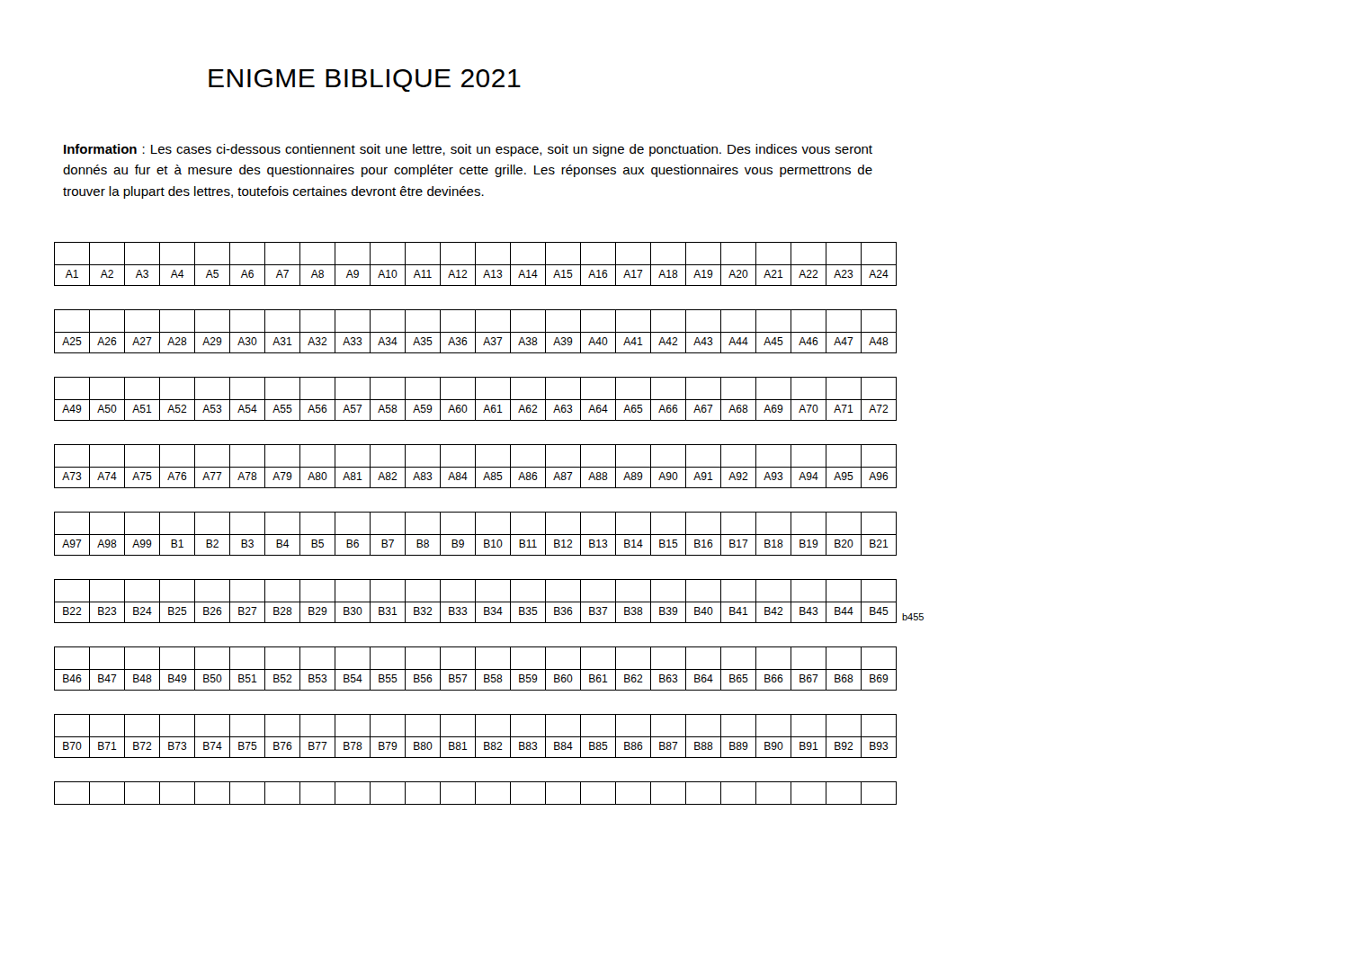ENIGME BIBLIQUE 2021
Information : Les cases ci-dessous contiennent soit une lettre, soit un espace, soit un signe de ponctuation. Des indices vous seront donnés au fur et à mesure des questionnaires pour compléter cette grille. Les réponses aux questionnaires vous permettrons de trouver la plupart des lettres, toutefois certaines devront être devinées.
| A1 | A2 | A3 | A4 | A5 | A6 | A7 | A8 | A9 | A10 | A11 | A12 | A13 | A14 | A15 | A16 | A17 | A18 | A19 | A20 | A21 | A22 | A23 | A24 |
| A25 | A26 | A27 | A28 | A29 | A30 | A31 | A32 | A33 | A34 | A35 | A36 | A37 | A38 | A39 | A40 | A41 | A42 | A43 | A44 | A45 | A46 | A47 | A48 |
| A49 | A50 | A51 | A52 | A53 | A54 | A55 | A56 | A57 | A58 | A59 | A60 | A61 | A62 | A63 | A64 | A65 | A66 | A67 | A68 | A69 | A70 | A71 | A72 |
| A73 | A74 | A75 | A76 | A77 | A78 | A79 | A80 | A81 | A82 | A83 | A84 | A85 | A86 | A87 | A88 | A89 | A90 | A91 | A92 | A93 | A94 | A95 | A96 |
| A97 | A98 | A99 | B1 | B2 | B3 | B4 | B5 | B6 | B7 | B8 | B9 | B10 | B11 | B12 | B13 | B14 | B15 | B16 | B17 | B18 | B19 | B20 | B21 |
| B22 | B23 | B24 | B25 | B26 | B27 | B28 | B29 | B30 | B31 | B32 | B33 | B34 | B35 | B36 | B37 | B38 | B39 | B40 | B41 | B42 | B43 | B44 | B45 |
b455
| B46 | B47 | B48 | B49 | B50 | B51 | B52 | B53 | B54 | B55 | B56 | B57 | B58 | B59 | B60 | B61 | B62 | B63 | B64 | B65 | B66 | B67 | B68 | B69 |
| B70 | B71 | B72 | B73 | B74 | B75 | B76 | B77 | B78 | B79 | B80 | B81 | B82 | B83 | B84 | B85 | B86 | B87 | B88 | B89 | B90 | B91 | B92 | B93 |